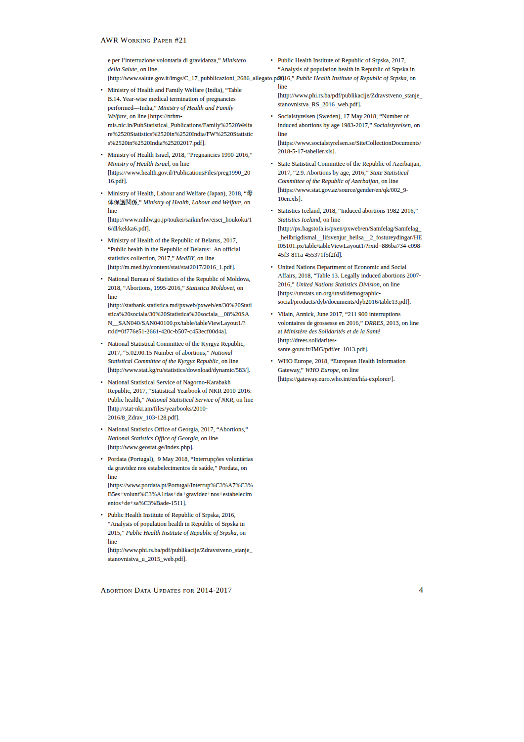AWR Working Paper #21
e per l’interruzione volontaria di gravidanza,” Ministero della Salute, on line [http://www.salute.gov.it/imgs/C_17_pubblicazioni_2686_allegato.pdf].
Ministry of Health and Family Welfare (India), “Table B.14. Year-wise medical termination of pregnancies performed—India,” Ministry of Health and Family Welfare, on line [https://nrhm-mis.nic.in/PubStatistical_Publications/Family%2520Welfare%2520Statistics%2520in%2520India/FW%2520Statistics%2520in%2520India%25202017.pdf].
Ministry of Health Israel, 2018, “Pregnancies 1990-2016,” Ministry of Health Israel, on line [https://www.health.gov.il/PublicationsFiles/preg1990_2016.pdf].
Ministry of Health, Labour and Welfare (Japan), 2018, “母体保護関係,” Ministry of Health, Labour and Welfare, on line [http://www.mhlw.go.jp/toukei/saikin/hw/eisei_houkoku/16/dl/kekka6.pdf].
Ministry of Health of the Republic of Belarus, 2017, “Public health in the Republic of Belarus: An official statistics collection, 2017,” MedBY, on line [http://m.med.by/content/stat/stat2017/2016_1.pdf].
National Bureau of Statistics of the Republic of Moldova, 2018, “Abortions, 1995-2016,” Statistica Moldovei, on line [http://statbank.statistica.md/pxweb/pxweb/en/30%20Statistica%20sociala/30%20Statistica%20sociala__08%20SAN__SAN040/SAN040100.px/table/tableViewLayout1/?rxid=0f776e51-2661-420c-b507-c453ecf00d4a].
National Statistical Committee of the Kyrgyz Republic, 2017, “5.02.00.15 Number of abortions,” National Statistical Committee of the Kyrgyz Republic, on line [http://www.stat.kg/ru/statistics/download/dynamic/583/].
National Statistical Service of Nagorno-Karabakh Republic, 2017, “Statistical Yearbook of NKR 2010-2016: Public health,” National Statistical Service of NKR, on line [http://stat-nkr.am/files/yearbooks/2010-2016/8_Zdrav_103-128.pdf].
National Statistics Office of Georgia, 2017, “Abortions,” National Statistics Office of Georgia, on line [http://www.geostat.ge/index.php].
Pordata (Portugal), 9 May 2018, “Interrupções voluntárias da gravidez nos estabelecimentos de saúde,” Pordata, on line [https://www.pordata.pt/Portugal/Interrup%C3%A7%C3%B5es+volunt%C3%A1rias+da+gravidez+nos+estabelecimentos+de+sa%C3%Bade-1511].
Public Health Institute of Republic of Srpska, 2016, “Analysis of population health in Republic of Srpska in 2015,” Public Health Institute of Republic of Srpska, on line [http://www.phi.rs.ba/pdf/publikacije/Zdravstveno_stanje_stanovnistva_u_2015_web.pdf].
Public Health Institute of Republic of Srpska, 2017, “Analysis of population health in Republic of Srpska in 2016,” Public Health Institute of Republic of Srpska, on line [http://www.phi.rs.ba/pdf/publikacije/Zdravstveno_stanje_stanovnistva_RS_2016_web.pdf].
Socialstyrelsen (Sweden), 17 May 2018, “Number of induced abortions by age 1983-2017,” Socialstyrelsen, on line [https://www.socialstyrelsen.se/SiteCollectionDocuments/2018-5-17-tabeller.xls].
State Statistical Committee of the Republic of Azerbaijan, 2017, “2.9. Abortions by age, 2016,” State Statistical Committee of the Republic of Azerbaijan, on line [https://www.stat.gov.az/source/gender/en/qk/002_9-10en.xls].
Statistics Iceland, 2018, “Induced abortions 1982-2016,” Statistics Iceland, on line [http://px.hagstofa.is/pxen/pxweb/en/Samfelag/Samfelag__heilbrigdismal__lifsvenjur_heilsa__2_fostureydingar/HEI05101.px/table/tableViewLayout1/?rxid=886ba734-c098-45f3-811a-455371f5f2fd].
United Nations Department of Economic and Social Affairs, 2018, “Table 13. Legally induced abortions 2007-2016,” United Nations Statistics Division, on line [https://unstats.un.org/unsd/demographic-social/products/dyb/documents/dyb2016/table13.pdf].
Vilain, Annick, June 2017, “211 900 interruptions volontaires de grossesse en 2016,” DRRES, 2013, on line at Ministère des Solidarités et de la Santé [http://drees.solidarites-sante.gouv.fr/IMG/pdf/er_1013.pdf].
WHO Europe, 2018, “European Health Information Gateway,” WHO Europe, on line [https://gateway.euro.who.int/en/hfa-explorer/].
Abortion Data Updates for 2014-2017 4